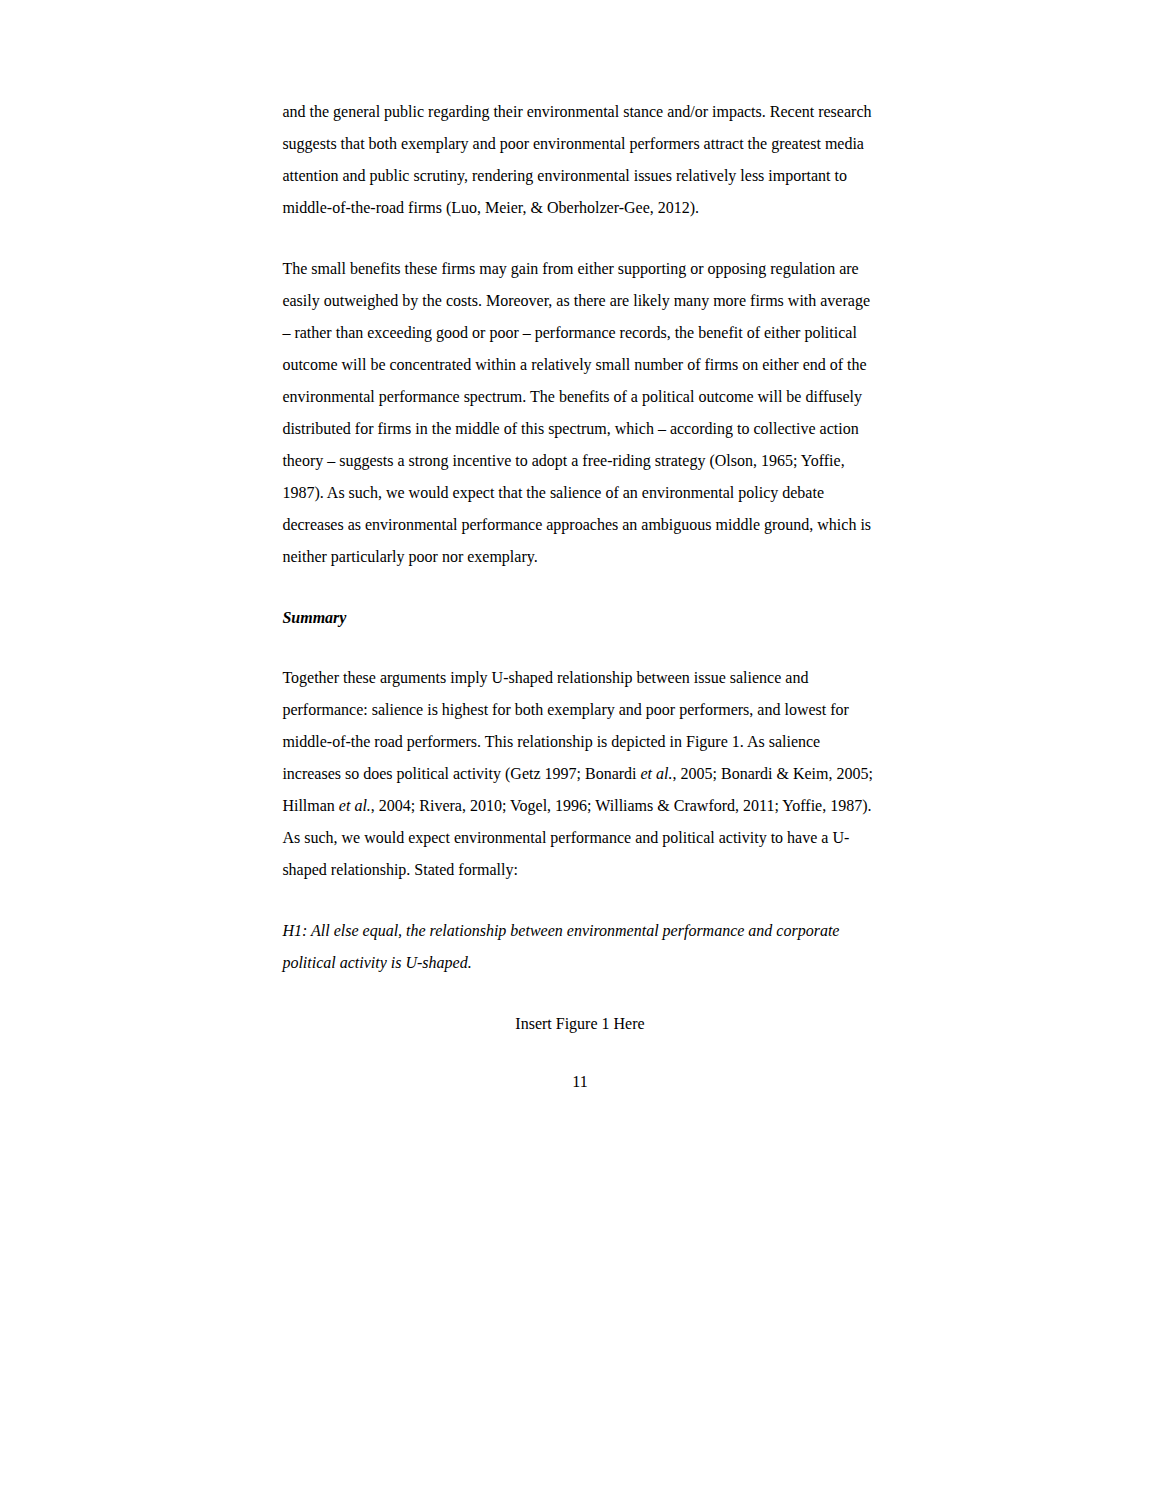and the general public regarding their environmental stance and/or impacts. Recent research suggests that both exemplary and poor environmental performers attract the greatest media attention and public scrutiny, rendering environmental issues relatively less important to middle-of-the-road firms (Luo, Meier, & Oberholzer-Gee, 2012).
The small benefits these firms may gain from either supporting or opposing regulation are easily outweighed by the costs. Moreover, as there are likely many more firms with average – rather than exceeding good or poor – performance records, the benefit of either political outcome will be concentrated within a relatively small number of firms on either end of the environmental performance spectrum. The benefits of a political outcome will be diffusely distributed for firms in the middle of this spectrum, which – according to collective action theory – suggests a strong incentive to adopt a free-riding strategy (Olson, 1965; Yoffie, 1987). As such, we would expect that the salience of an environmental policy debate decreases as environmental performance approaches an ambiguous middle ground, which is neither particularly poor nor exemplary.
Summary
Together these arguments imply U-shaped relationship between issue salience and performance: salience is highest for both exemplary and poor performers, and lowest for middle-of-the road performers. This relationship is depicted in Figure 1. As salience increases so does political activity (Getz 1997; Bonardi et al., 2005; Bonardi & Keim, 2005; Hillman et al., 2004; Rivera, 2010; Vogel, 1996; Williams & Crawford, 2011; Yoffie, 1987). As such, we would expect environmental performance and political activity to have a U-shaped relationship. Stated formally:
H1: All else equal, the relationship between environmental performance and corporate political activity is U-shaped.
Insert Figure 1 Here
11